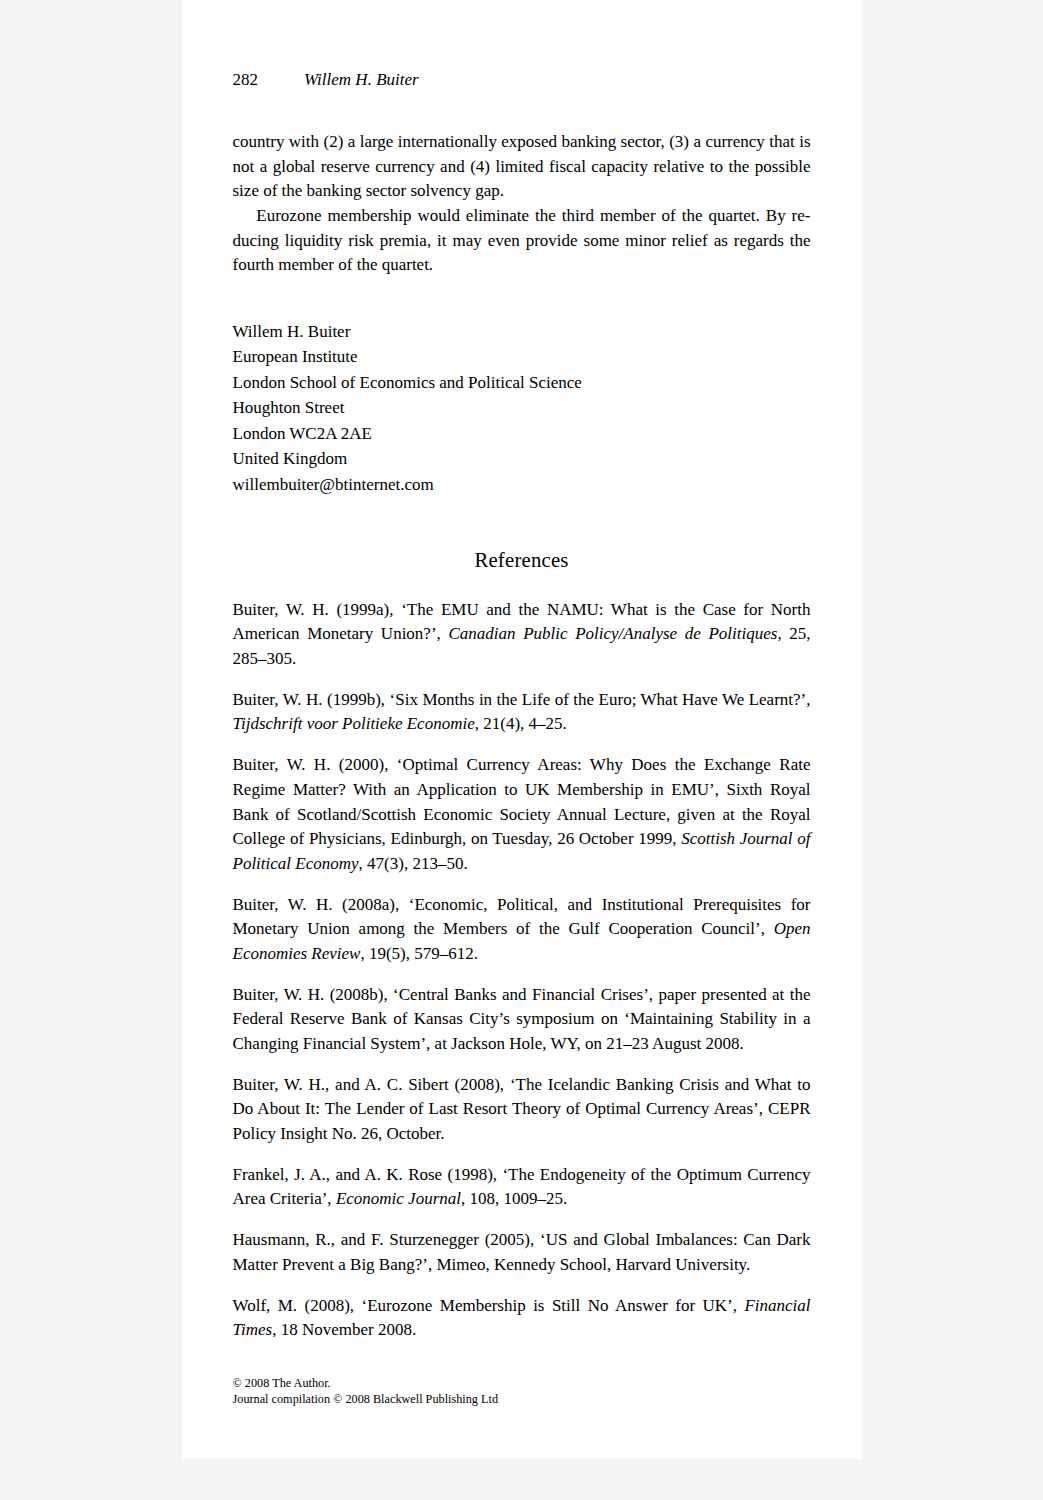282 Willem H. Buiter
country with (2) a large internationally exposed banking sector, (3) a currency that is not a global reserve currency and (4) limited fiscal capacity relative to the possible size of the banking sector solvency gap.
Eurozone membership would eliminate the third member of the quartet. By reducing liquidity risk premia, it may even provide some minor relief as regards the fourth member of the quartet.
Willem H. Buiter
European Institute
London School of Economics and Political Science
Houghton Street
London WC2A 2AE
United Kingdom
willembuiter@btinternet.com
References
Buiter, W. H. (1999a), ‘The EMU and the NAMU: What is the Case for North American Monetary Union?’, Canadian Public Policy/Analyse de Politiques, 25, 285–305.
Buiter, W. H. (1999b), ‘Six Months in the Life of the Euro; What Have We Learnt?’, Tijdschrift voor Politieke Economie, 21(4), 4–25.
Buiter, W. H. (2000), ‘Optimal Currency Areas: Why Does the Exchange Rate Regime Matter? With an Application to UK Membership in EMU’, Sixth Royal Bank of Scotland/Scottish Economic Society Annual Lecture, given at the Royal College of Physicians, Edinburgh, on Tuesday, 26 October 1999, Scottish Journal of Political Economy, 47(3), 213–50.
Buiter, W. H. (2008a), ‘Economic, Political, and Institutional Prerequisites for Monetary Union among the Members of the Gulf Cooperation Council’, Open Economies Review, 19(5), 579–612.
Buiter, W. H. (2008b), ‘Central Banks and Financial Crises’, paper presented at the Federal Reserve Bank of Kansas City’s symposium on ‘Maintaining Stability in a Changing Financial System’, at Jackson Hole, WY, on 21–23 August 2008.
Buiter, W. H., and A. C. Sibert (2008), ‘The Icelandic Banking Crisis and What to Do About It: The Lender of Last Resort Theory of Optimal Currency Areas’, CEPR Policy Insight No. 26, October.
Frankel, J. A., and A. K. Rose (1998), ‘The Endogeneity of the Optimum Currency Area Criteria’, Economic Journal, 108, 1009–25.
Hausmann, R., and F. Sturzenegger (2005), ‘US and Global Imbalances: Can Dark Matter Prevent a Big Bang?’, Mimeo, Kennedy School, Harvard University.
Wolf, M. (2008), ‘Eurozone Membership is Still No Answer for UK’, Financial Times, 18 November 2008.
© 2008 The Author.
Journal compilation © 2008 Blackwell Publishing Ltd